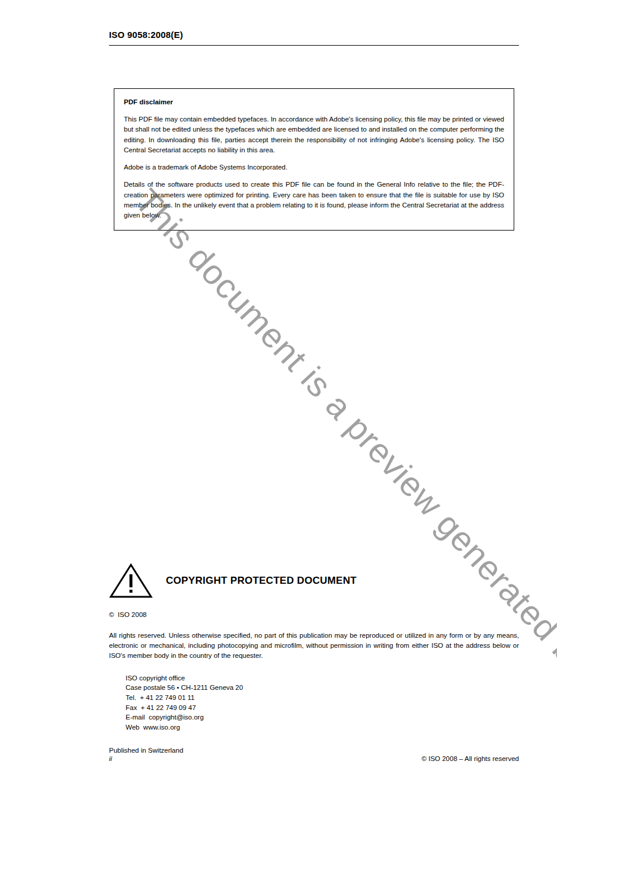ISO 9058:2008(E)
PDF disclaimer
This PDF file may contain embedded typefaces. In accordance with Adobe's licensing policy, this file may be printed or viewed but shall not be edited unless the typefaces which are embedded are licensed to and installed on the computer performing the editing. In downloading this file, parties accept therein the responsibility of not infringing Adobe's licensing policy. The ISO Central Secretariat accepts no liability in this area.
Adobe is a trademark of Adobe Systems Incorporated.
Details of the software products used to create this PDF file can be found in the General Info relative to the file; the PDF-creation parameters were optimized for printing. Every care has been taken to ensure that the file is suitable for use by ISO member bodies. In the unlikely event that a problem relating to it is found, please inform the Central Secretariat at the address given below.
This document is a preview generated by EVS
COPYRIGHT PROTECTED DOCUMENT
© ISO 2008
All rights reserved. Unless otherwise specified, no part of this publication may be reproduced or utilized in any form or by any means, electronic or mechanical, including photocopying and microfilm, without permission in writing from either ISO at the address below or ISO's member body in the country of the requester.
ISO copyright office
Case postale 56 • CH-1211 Geneva 20
Tel. + 41 22 749 01 11
Fax + 41 22 749 09 47
E-mail copyright@iso.org
Web www.iso.org
Published in Switzerland
ii
© ISO 2008 – All rights reserved